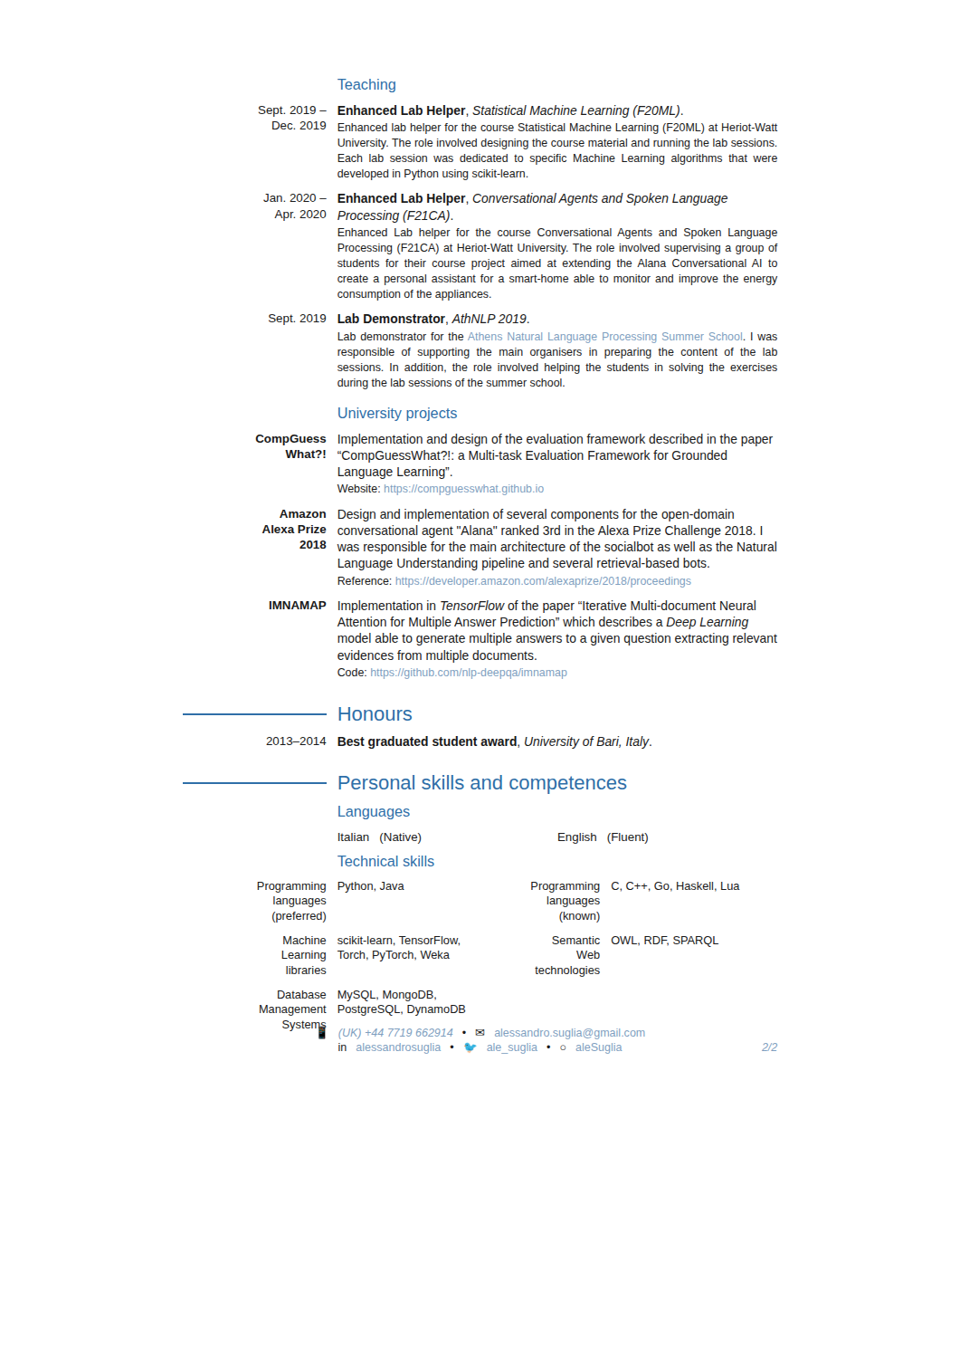Teaching
Sept. 2019 –
Dec. 2019
Enhanced Lab Helper, Statistical Machine Learning (F20ML).
Enhanced lab helper for the course Statistical Machine Learning (F20ML) at Heriot-Watt University. The role involved designing the course material and running the lab sessions. Each lab session was dedicated to specific Machine Learning algorithms that were developed in Python using scikit-learn.
Jan. 2020 –
Apr. 2020
Enhanced Lab Helper, Conversational Agents and Spoken Language Processing (F21CA).
Enhanced Lab helper for the course Conversational Agents and Spoken Language Processing (F21CA) at Heriot-Watt University. The role involved supervising a group of students for their course project aimed at extending the Alana Conversational AI to create a personal assistant for a smart-home able to monitor and improve the energy consumption of the appliances.
Sept. 2019
Lab Demonstrator, AthNLP 2019.
Lab demonstrator for the Athens Natural Language Processing Summer School. I was responsible of supporting the main organisers in preparing the content of the lab sessions. In addition, the role involved helping the students in solving the exercises during the lab sessions of the summer school.
University projects
CompGuess
What?!
Implementation and design of the evaluation framework described in the paper “CompGuessWhat?!: a Multi-task Evaluation Framework for Grounded Language Learning”.
Website: https://compguesswhat.github.io
Amazon
Alexa Prize
2018
Design and implementation of several components for the open-domain conversational agent "Alana" ranked 3rd in the Alexa Prize Challenge 2018. I was responsible for the main architecture of the socialbot as well as the Natural Language Understanding pipeline and several retrieval-based bots.
Reference: https://developer.amazon.com/alexaprize/2018/proceedings
IMNAMAP
Implementation in TensorFlow of the paper “Iterative Multi-document Neural Attention for Multiple Answer Prediction” which describes a Deep Learning model able to generate multiple answers to a given question extracting relevant evidences from multiple documents.
Code: https://github.com/nlp-deepqa/imnamap
Honours
2013–2014
Best graduated student award, University of Bari, Italy.
Personal skills and competences
Languages
Italian (Native)
English (Fluent)
Technical skills
Programming
languages
(preferred)
Python, Java
Programming
languages
(known)
C, C++, Go, Haskell, Lua
Machine
Learning
libraries
scikit-learn, TensorFlow, Torch, PyTorch, Weka
Semantic
Web
technologies
OWL, RDF, SPARQL
Database
Management
Systems
MySQL, MongoDB,
PostgreSQL, DynamoDB
📱 (UK) +44 7719 662914 • ✉ alessandro.suglia@gmail.com
in alessandrosuglia • 🐦 ale_suglia • ○ aleSuglia 2/2